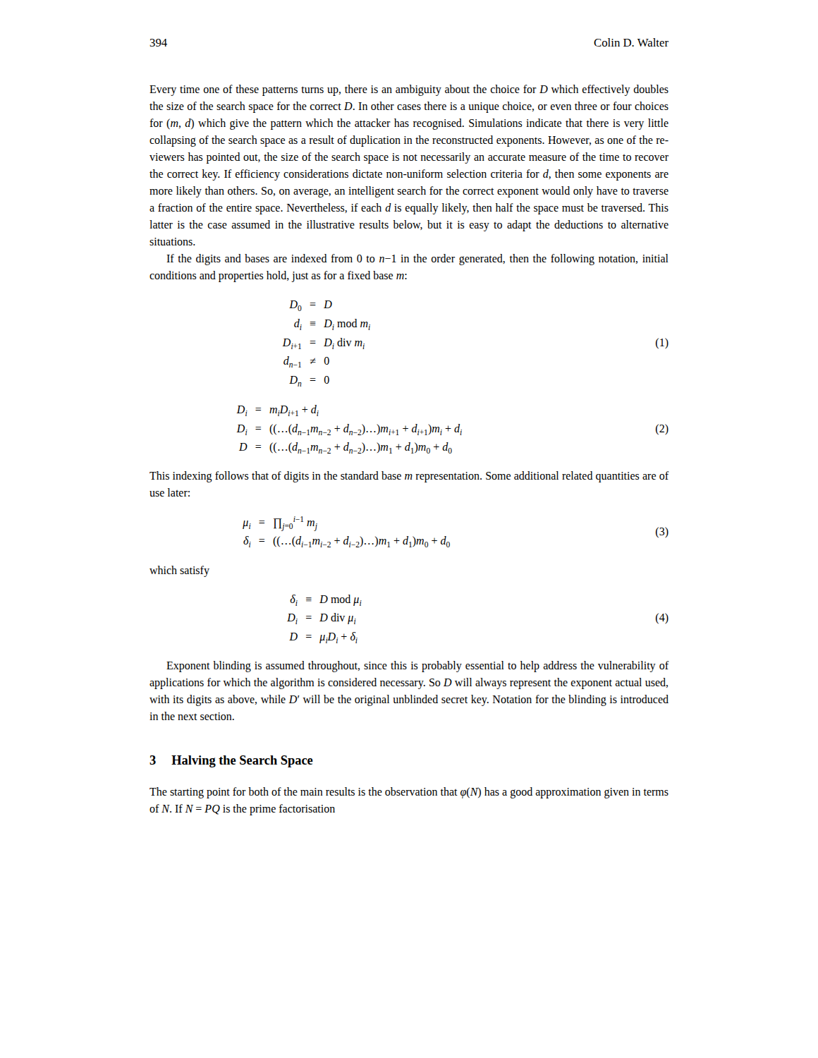394 Colin D. Walter
Every time one of these patterns turns up, there is an ambiguity about the choice for D which effectively doubles the size of the search space for the correct D. In other cases there is a unique choice, or even three or four choices for (m, d) which give the pattern which the attacker has recognised. Simulations indicate that there is very little collapsing of the search space as a result of duplication in the reconstructed exponents. However, as one of the reviewers has pointed out, the size of the search space is not necessarily an accurate measure of the time to recover the correct key. If efficiency considerations dictate non-uniform selection criteria for d, then some exponents are more likely than others. So, on average, an intelligent search for the correct exponent would only have to traverse a fraction of the entire space. Nevertheless, if each d is equally likely, then half the space must be traversed. This latter is the case assumed in the illustrative results below, but it is easy to adapt the deductions to alternative situations.
If the digits and bases are indexed from 0 to n−1 in the order generated, then the following notation, initial conditions and properties hold, just as for a fixed base m:
| D 0 | = | D |
| d i | ≡ | D i mod m i |
| D i +1 | = | D i div m i |
| d n −1 | ≠ | 0 |
| D n | = | 0 |
(1)
| D i | = | m i D i +1 + d i |
| D i | = | ((…( d n −1 m n −2 + d n −2 )…) m i +1 + d i +1 ) m i + d i |
| D | = | ((…( d n −1 m n −2 + d n −2 )…) m 1 + d 1 ) m 0 + d 0 |
(2)
This indexing follows that of digits in the standard base m representation. Some additional related quantities are of use later:
| μ i | = | ∏ j =0 i −1 m j |
| δ i | = | ((…( d i −1 m i −2 + d i −2 )…) m 1 + d 1 ) m 0 + d 0 |
(3)
which satisfy
| δ i | ≡ | D mod μ i |
| D i | = | D div μ i |
| D | = | μ i D i + δ i |
(4)
Exponent blinding is assumed throughout, since this is probably essential to help address the vulnerability of applications for which the algorithm is considered necessary. So D will always represent the exponent actual used, with its digits as above, while D′ will be the original unblinded secret key. Notation for the blinding is introduced in the next section.
3 Halving the Search Space
The starting point for both of the main results is the observation that φ(N) has a good approximation given in terms of N. If N = PQ is the prime factorisation